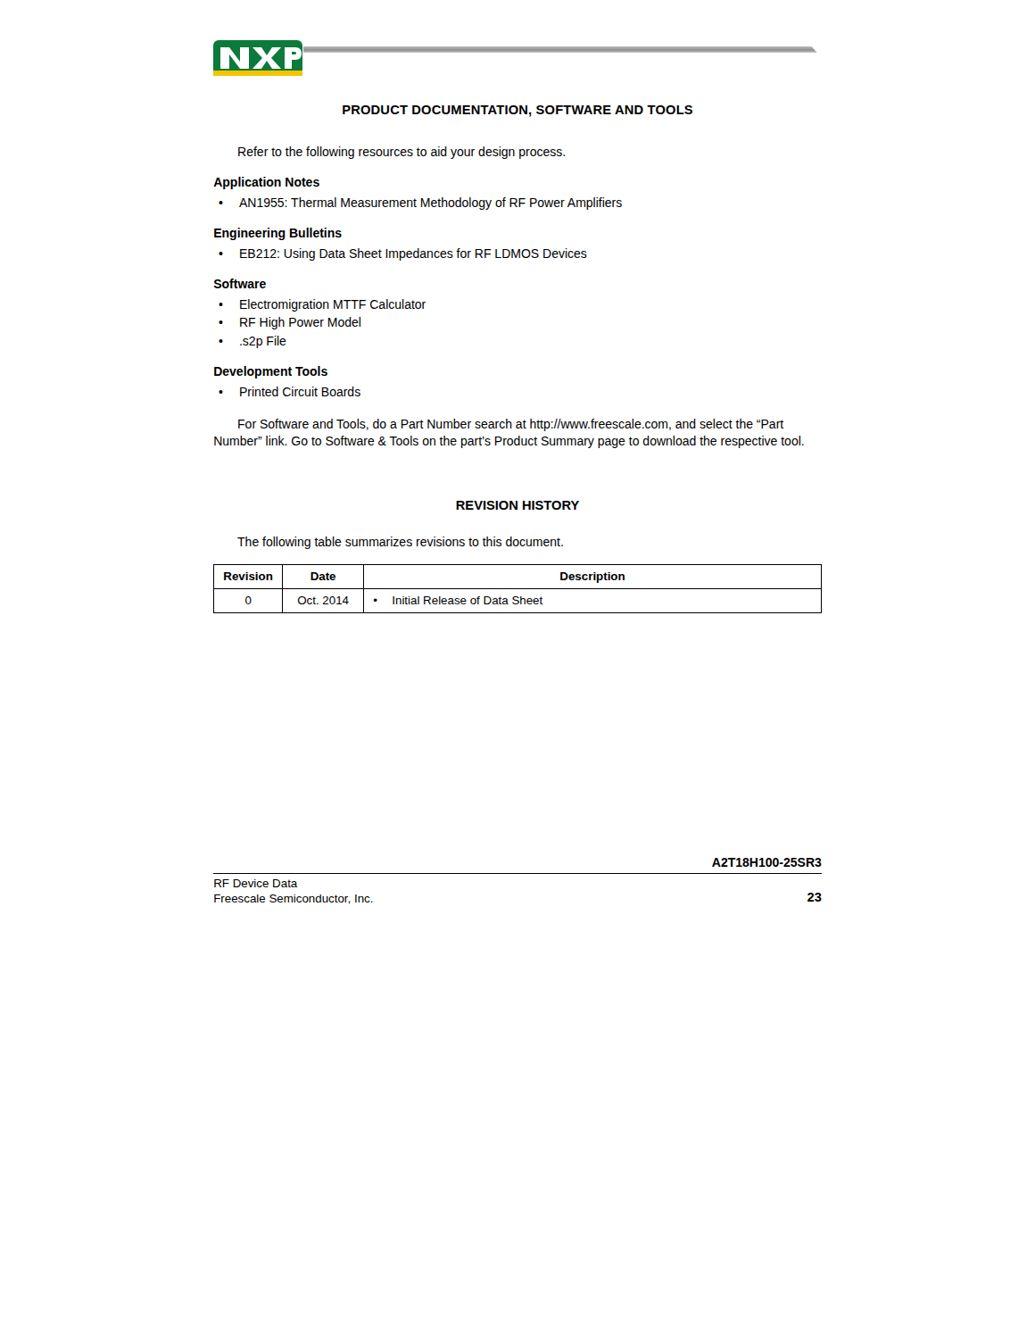PRODUCT DOCUMENTATION, SOFTWARE AND TOOLS
Refer to the following resources to aid your design process.
Application Notes
AN1955: Thermal Measurement Methodology of RF Power Amplifiers
Engineering Bulletins
EB212: Using Data Sheet Impedances for RF LDMOS Devices
Software
Electromigration MTTF Calculator
RF High Power Model
.s2p File
Development Tools
Printed Circuit Boards
For Software and Tools, do a Part Number search at http://www.freescale.com, and select the “Part Number” link. Go to Software & Tools on the part’s Product Summary page to download the respective tool.
REVISION HISTORY
The following table summarizes revisions to this document.
| Revision | Date | Description |
| --- | --- | --- |
| 0 | Oct. 2014 | • Initial Release of Data Sheet |
A2T18H100‑25SR3
RF Device Data
Freescale Semiconductor, Inc.
23